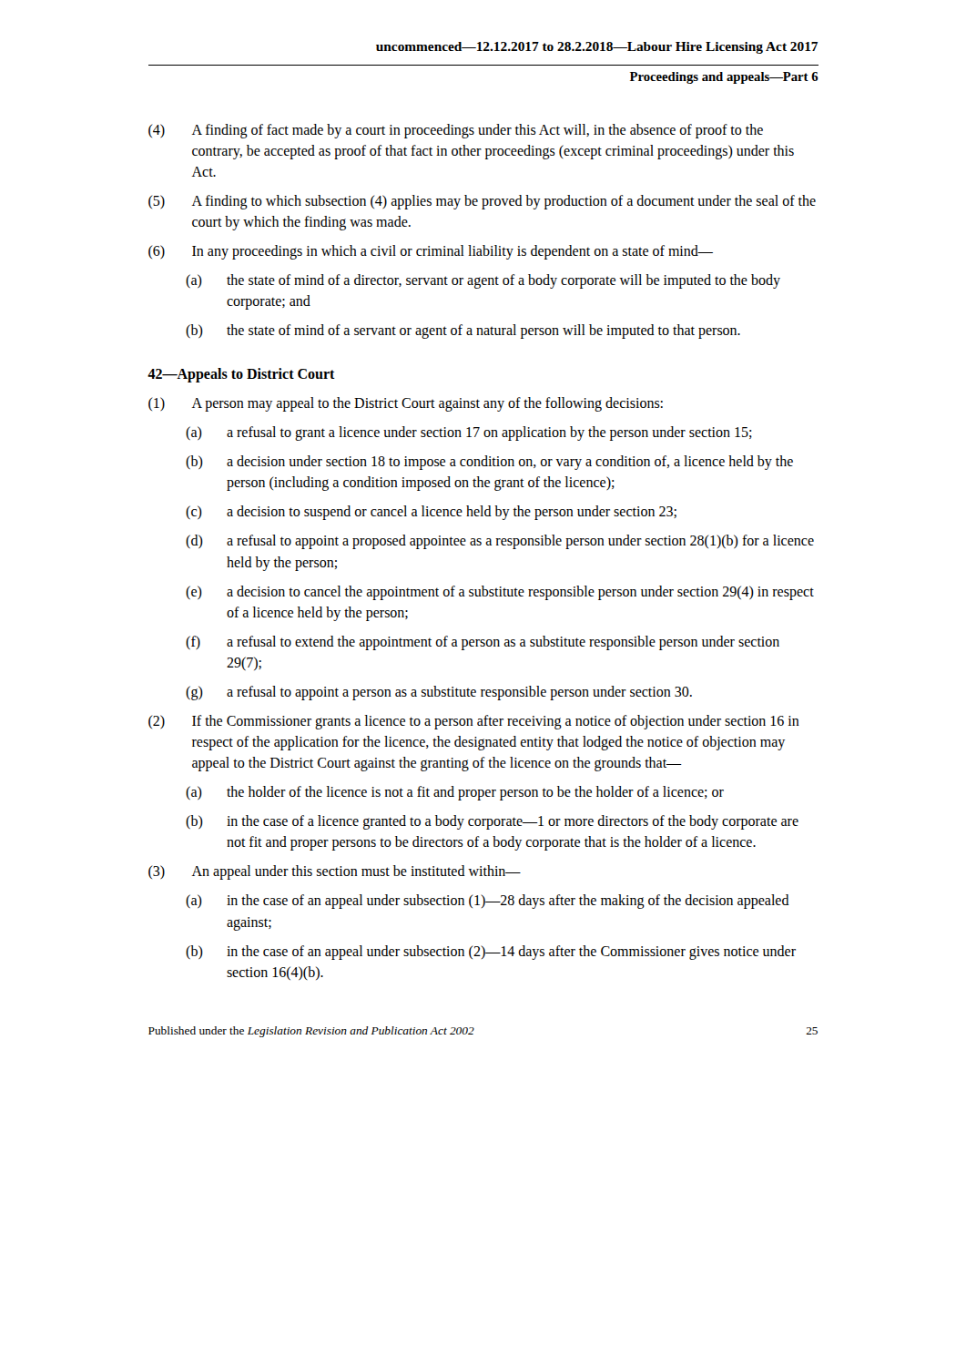uncommenced—12.12.2017 to 28.2.2018—Labour Hire Licensing Act 2017
Proceedings and appeals—Part 6
(4) A finding of fact made by a court in proceedings under this Act will, in the absence of proof to the contrary, be accepted as proof of that fact in other proceedings (except criminal proceedings) under this Act.
(5) A finding to which subsection (4) applies may be proved by production of a document under the seal of the court by which the finding was made.
(6) In any proceedings in which a civil or criminal liability is dependent on a state of mind—
(a) the state of mind of a director, servant or agent of a body corporate will be imputed to the body corporate; and
(b) the state of mind of a servant or agent of a natural person will be imputed to that person.
42—Appeals to District Court
(1) A person may appeal to the District Court against any of the following decisions:
(a) a refusal to grant a licence under section 17 on application by the person under section 15;
(b) a decision under section 18 to impose a condition on, or vary a condition of, a licence held by the person (including a condition imposed on the grant of the licence);
(c) a decision to suspend or cancel a licence held by the person under section 23;
(d) a refusal to appoint a proposed appointee as a responsible person under section 28(1)(b) for a licence held by the person;
(e) a decision to cancel the appointment of a substitute responsible person under section 29(4) in respect of a licence held by the person;
(f) a refusal to extend the appointment of a person as a substitute responsible person under section 29(7);
(g) a refusal to appoint a person as a substitute responsible person under section 30.
(2) If the Commissioner grants a licence to a person after receiving a notice of objection under section 16 in respect of the application for the licence, the designated entity that lodged the notice of objection may appeal to the District Court against the granting of the licence on the grounds that—
(a) the holder of the licence is not a fit and proper person to be the holder of a licence; or
(b) in the case of a licence granted to a body corporate—1 or more directors of the body corporate are not fit and proper persons to be directors of a body corporate that is the holder of a licence.
(3) An appeal under this section must be instituted within—
(a) in the case of an appeal under subsection (1)—28 days after the making of the decision appealed against;
(b) in the case of an appeal under subsection (2)—14 days after the Commissioner gives notice under section 16(4)(b).
Published under the Legislation Revision and Publication Act 2002 25